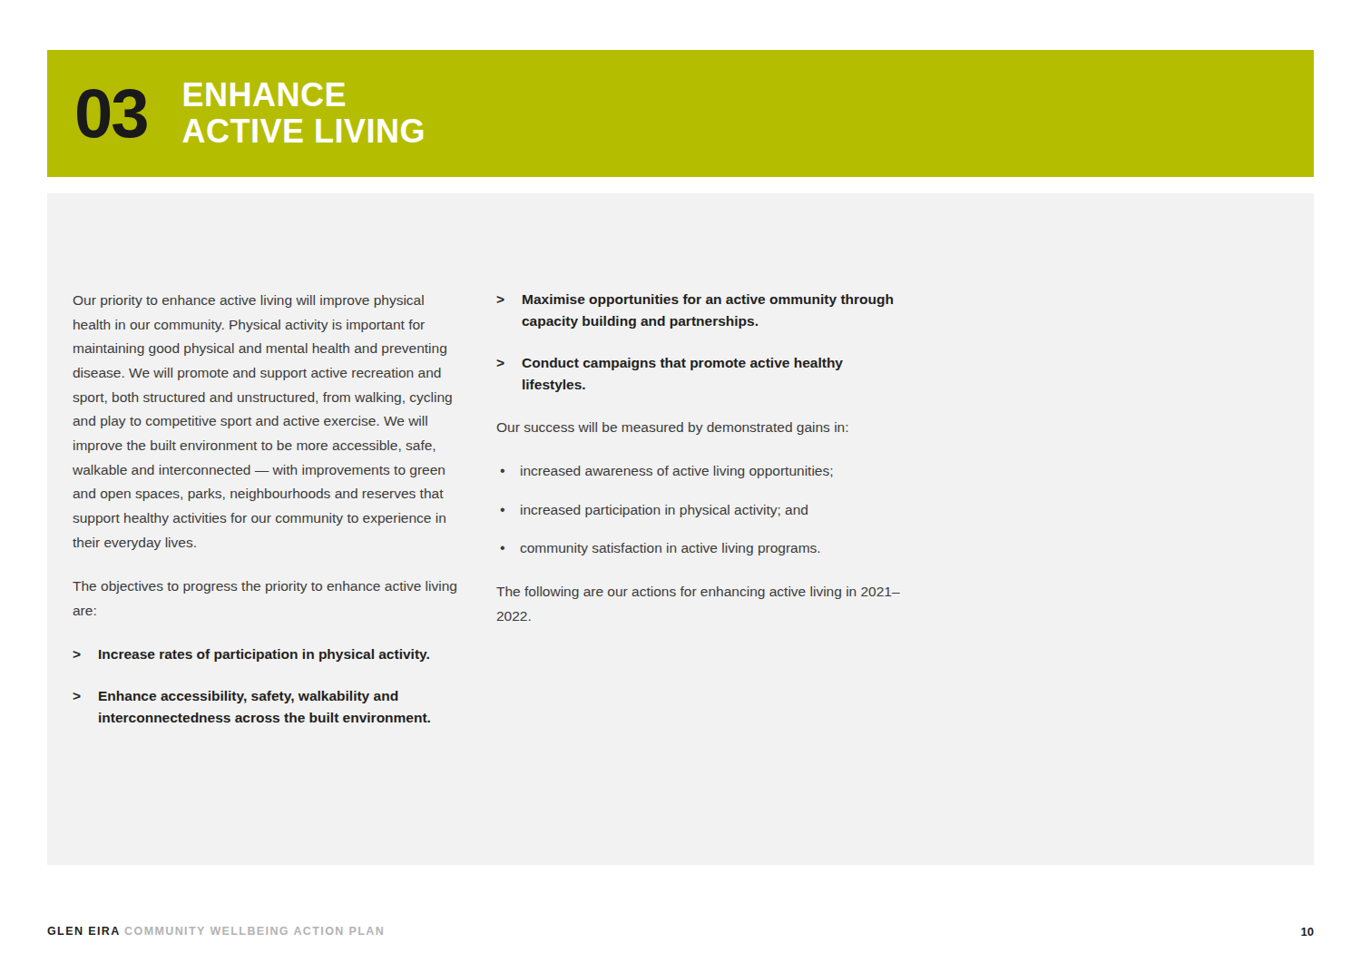03
Enhance
Active Living
Our priority to enhance active living will improve physical health in our community. Physical activity is important for maintaining good physical and mental health and preventing disease. We will promote and support active recreation and sport, both structured and unstructured, from walking, cycling and play to competitive sport and active exercise. We will improve the built environment to be more accessible, safe, walkable and interconnected — with improvements to green and open spaces, parks, neighbourhoods and reserves that support healthy activities for our community to experience in their everyday lives.
The objectives to progress the priority to enhance active living are:
Increase rates of participation in physical activity.
Enhance accessibility, safety, walkability and interconnectedness across the built environment.
Maximise opportunities for an active ommunity through capacity building and partnerships.
Conduct campaigns that promote active healthy lifestyles.
Our success will be measured by demonstrated gains in:
increased awareness of active living opportunities;
increased participation in physical activity; and
community satisfaction in active living programs.
The following are our actions for enhancing active living in 2021–2022.
GLEN EIRA COMMUNITY WELLBEING ACTION PLAN 10